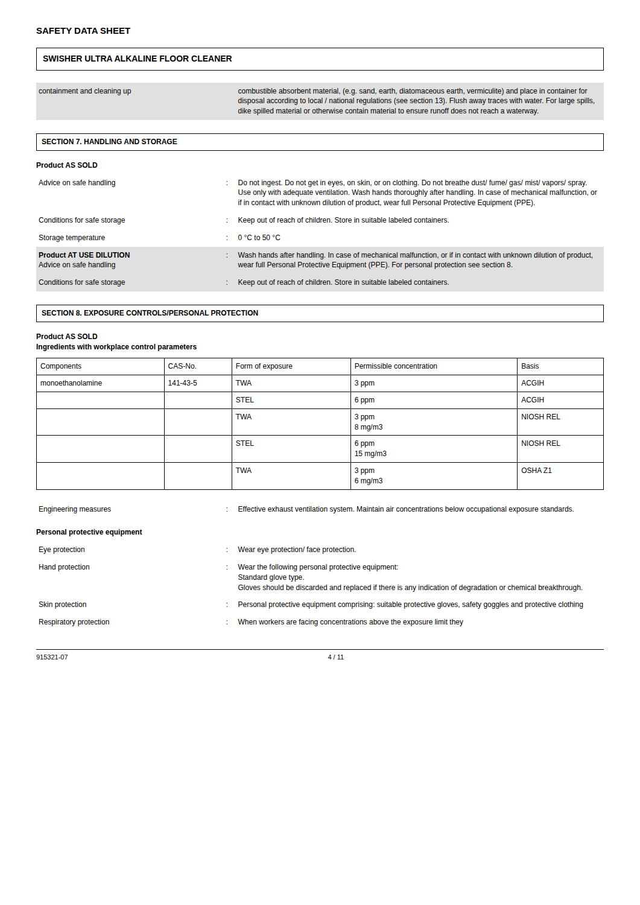SAFETY DATA SHEET
SWISHER ULTRA ALKALINE FLOOR CLEANER
| containment and cleaning up | | combustible absorbent material, (e.g. sand, earth, diatomaceous earth, vermiculite) and place in container for disposal according to local / national regulations (see section 13). Flush away traces with water. For large spills, dike spilled material or otherwise contain material to ensure runoff does not reach a waterway. |
SECTION 7. HANDLING AND STORAGE
Product AS SOLD
| Advice on safe handling | : | Do not ingest. Do not get in eyes, on skin, or on clothing. Do not breathe dust/ fume/ gas/ mist/ vapors/ spray. Use only with adequate ventilation. Wash hands thoroughly after handling. In case of mechanical malfunction, or if in contact with unknown dilution of product, wear full Personal Protective Equipment (PPE). |
| Conditions for safe storage | : | Keep out of reach of children. Store in suitable labeled containers. |
| Storage temperature | : | 0 °C to 50 °C |
| Product AT USE DILUTION Advice on safe handling | : | Wash hands after handling. In case of mechanical malfunction, or if in contact with unknown dilution of product, wear full Personal Protective Equipment (PPE). For personal protection see section 8. |
| Conditions for safe storage | : | Keep out of reach of children. Store in suitable labeled containers. |
SECTION 8. EXPOSURE CONTROLS/PERSONAL PROTECTION
Product AS SOLD
Ingredients with workplace control parameters
| Components | CAS-No. | Form of exposure | Permissible concentration | Basis |
| --- | --- | --- | --- | --- |
| monoethanolamine | 141-43-5 | TWA | 3 ppm | ACGIH |
| | | STEL | 6 ppm | ACGIH |
| | | TWA | 3 ppm 8 mg/m3 | NIOSH REL |
| | | STEL | 6 ppm 15 mg/m3 | NIOSH REL |
| | | TWA | 3 ppm 6 mg/m3 | OSHA Z1 |
| Engineering measures | : | Effective exhaust ventilation system. Maintain air concentrations below occupational exposure standards. |
Personal protective equipment
| Eye protection | : | Wear eye protection/ face protection. |
| Hand protection | : | Wear the following personal protective equipment: Standard glove type. Gloves should be discarded and replaced if there is any indication of degradation or chemical breakthrough. |
| Skin protection | : | Personal protective equipment comprising: suitable protective gloves, safety goggles and protective clothing |
| Respiratory protection | : | When workers are facing concentrations above the exposure limit they |
915321-07 4 / 11